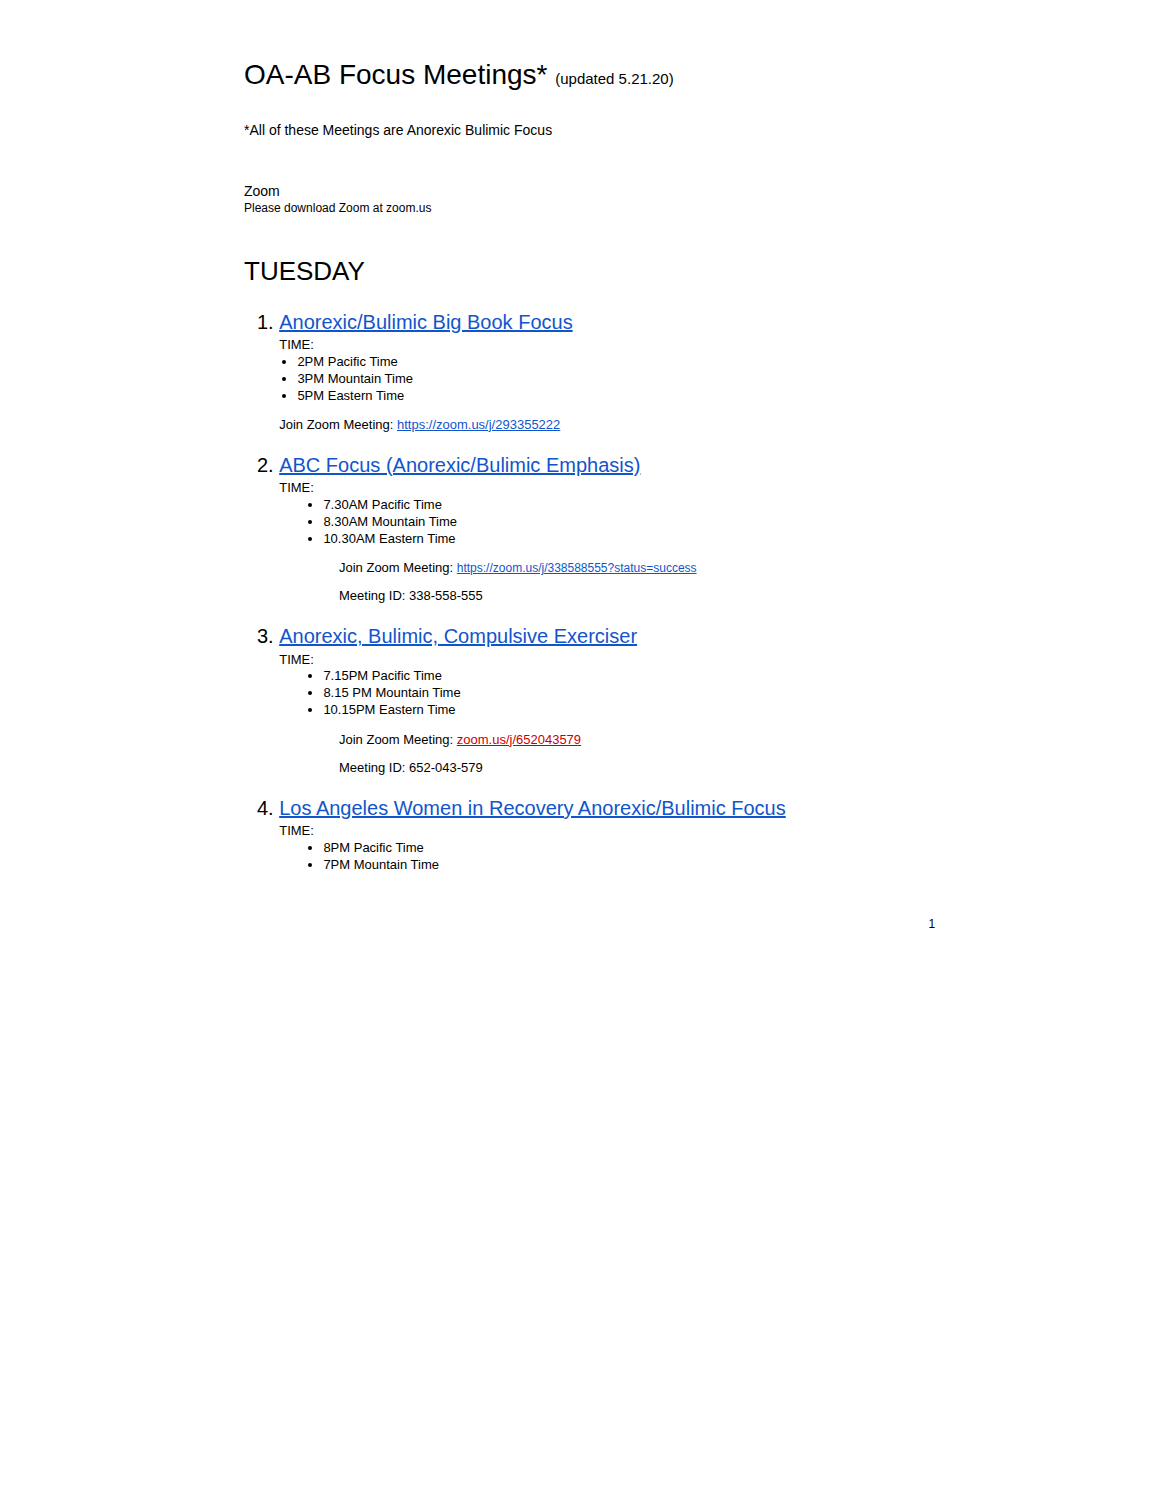OA-AB Focus Meetings* (updated 5.21.20)
*All of these Meetings are Anorexic Bulimic Focus
Zoom
Please download Zoom at zoom.us
TUESDAY
Anorexic/Bulimic Big Book Focus
TIME:
2PM Pacific Time
3PM Mountain Time
5PM Eastern Time
Join Zoom Meeting: https://zoom.us/j/293355222
ABC Focus (Anorexic/Bulimic Emphasis)
TIME:
7.30AM Pacific Time
8.30AM Mountain Time
10.30AM Eastern Time
Join Zoom Meeting: https://zoom.us/j/338588555?status=success
Meeting ID: 338-558-555
Anorexic, Bulimic, Compulsive Exerciser
TIME:
7.15PM Pacific Time
8.15 PM Mountain Time
10.15PM Eastern Time
Join Zoom Meeting: zoom.us/j/652043579
Meeting ID: 652-043-579
Los Angeles Women in Recovery Anorexic/Bulimic Focus
TIME:
8PM Pacific Time
7PM Mountain Time
1